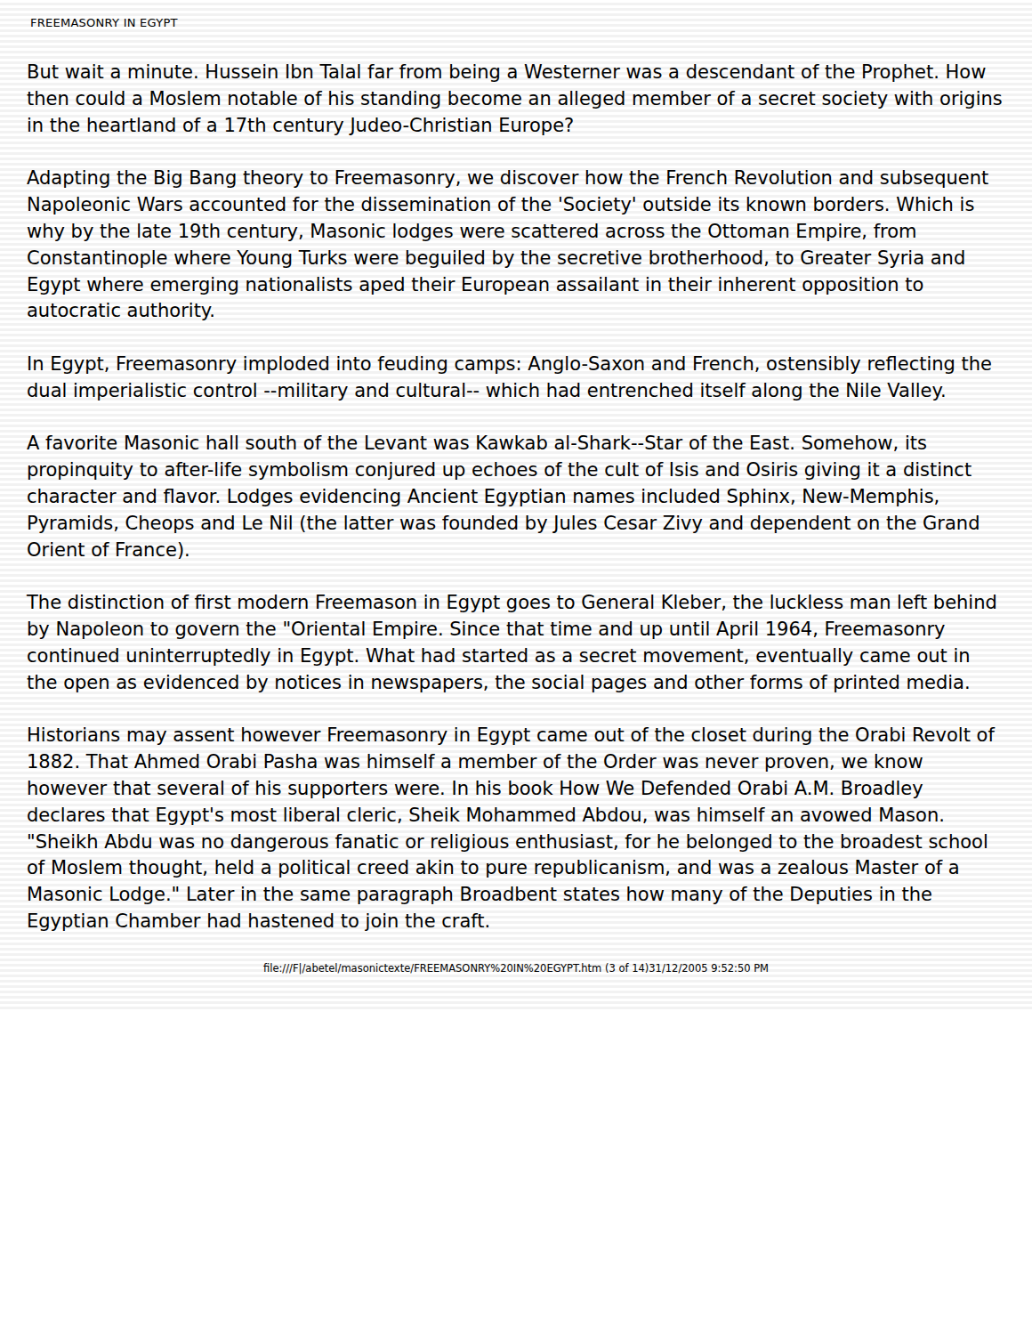FREEMASONRY IN EGYPT
But wait a minute. Hussein Ibn Talal far from being a Westerner was a descendant of the Prophet. How then could a Moslem notable of his standing become an alleged member of a secret society with origins in the heartland of a 17th century Judeo-Christian Europe?
Adapting the Big Bang theory to Freemasonry, we discover how the French Revolution and subsequent Napoleonic Wars accounted for the dissemination of the 'Society' outside its known borders. Which is why by the late 19th century, Masonic lodges were scattered across the Ottoman Empire, from Constantinople where Young Turks were beguiled by the secretive brotherhood, to Greater Syria and Egypt where emerging nationalists aped their European assailant in their inherent opposition to autocratic authority.
In Egypt, Freemasonry imploded into feuding camps: Anglo-Saxon and French, ostensibly reflecting the dual imperialistic control --military and cultural-- which had entrenched itself along the Nile Valley.
A favorite Masonic hall south of the Levant was Kawkab al-Shark--Star of the East. Somehow, its propinquity to after-life symbolism conjured up echoes of the cult of Isis and Osiris giving it a distinct character and flavor. Lodges evidencing Ancient Egyptian names included Sphinx, New-Memphis, Pyramids, Cheops and Le Nil (the latter was founded by Jules Cesar Zivy and dependent on the Grand Orient of France).
The distinction of first modern Freemason in Egypt goes to General Kleber, the luckless man left behind by Napoleon to govern the "Oriental Empire. Since that time and up until April 1964, Freemasonry continued uninterruptedly in Egypt. What had started as a secret movement, eventually came out in the open as evidenced by notices in newspapers, the social pages and other forms of printed media.
Historians may assent however Freemasonry in Egypt came out of the closet during the Orabi Revolt of 1882. That Ahmed Orabi Pasha was himself a member of the Order was never proven, we know however that several of his supporters were. In his book How We Defended Orabi A.M. Broadley declares that Egypt's most liberal cleric, Sheik Mohammed Abdou, was himself an avowed Mason. "Sheikh Abdu was no dangerous fanatic or religious enthusiast, for he belonged to the broadest school of Moslem thought, held a political creed akin to pure republicanism, and was a zealous Master of a Masonic Lodge." Later in the same paragraph Broadbent states how many of the Deputies in the Egyptian Chamber had hastened to join the craft.
file:///F|/abetel/masonictexte/FREEMASONRY%20IN%20EGYPT.htm (3 of 14)31/12/2005 9:52:50 PM